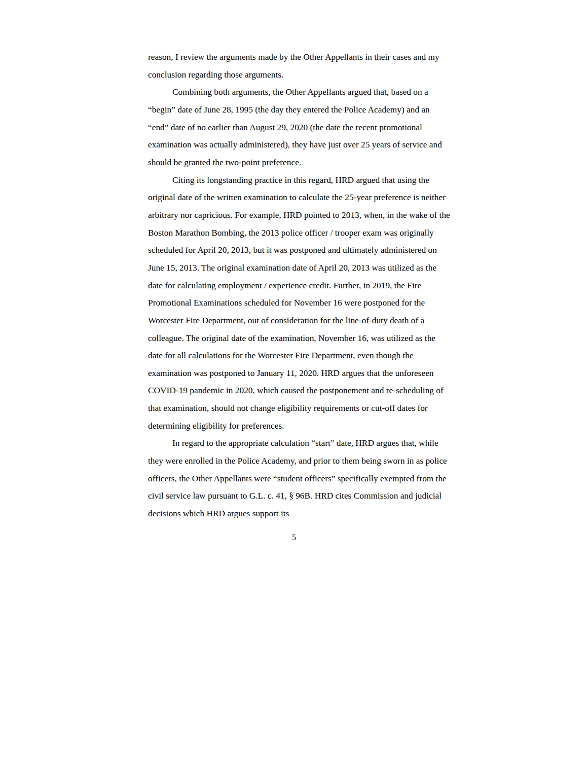reason, I review the arguments made by the Other Appellants in their cases and my conclusion regarding those arguments.
Combining both arguments, the Other Appellants argued that, based on a “begin” date of June 28, 1995 (the day they entered the Police Academy) and an “end” date of no earlier than August 29, 2020 (the date the recent promotional examination was actually administered), they have just over 25 years of service and should be granted the two-point preference.
Citing its longstanding practice in this regard, HRD argued that using the original date of the written examination to calculate the 25-year preference is neither arbitrary nor capricious. For example, HRD pointed to 2013, when, in the wake of the Boston Marathon Bombing, the 2013 police officer / trooper exam was originally scheduled for April 20, 2013, but it was postponed and ultimately administered on June 15, 2013. The original examination date of April 20, 2013 was utilized as the date for calculating employment / experience credit. Further, in 2019, the Fire Promotional Examinations scheduled for November 16 were postponed for the Worcester Fire Department, out of consideration for the line-of-duty death of a colleague. The original date of the examination, November 16, was utilized as the date for all calculations for the Worcester Fire Department, even though the examination was postponed to January 11, 2020. HRD argues that the unforeseen COVID-19 pandemic in 2020, which caused the postponement and re-scheduling of that examination, should not change eligibility requirements or cut-off dates for determining eligibility for preferences.
In regard to the appropriate calculation “start” date, HRD argues that, while they were enrolled in the Police Academy, and prior to them being sworn in as police officers, the Other Appellants were “student officers” specifically exempted from the civil service law pursuant to G.L. c. 41, § 96B. HRD cites Commission and judicial decisions which HRD argues support its
5